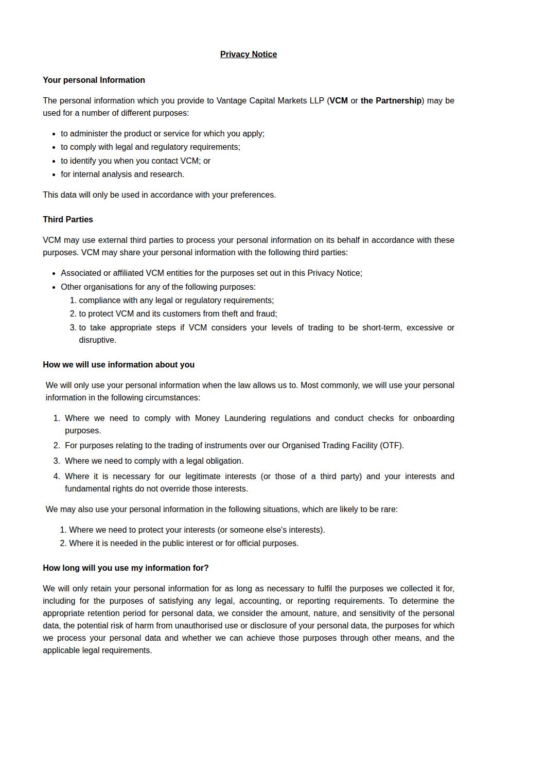Privacy Notice
Your personal Information
The personal information which you provide to Vantage Capital Markets LLP (VCM or the Partnership) may be used for a number of different purposes:
to administer the product or service for which you apply;
to comply with legal and regulatory requirements;
to identify you when you contact VCM; or
for internal analysis and research.
This data will only be used in accordance with your preferences.
Third Parties
VCM may use external third parties to process your personal information on its behalf in accordance with these purposes. VCM may share your personal information with the following third parties:
Associated or affiliated VCM entities for the purposes set out in this Privacy Notice;
Other organisations for any of the following purposes:
compliance with any legal or regulatory requirements;
to protect VCM and its customers from theft and fraud;
to take appropriate steps if VCM considers your levels of trading to be short-term, excessive or disruptive.
How we will use information about you
We will only use your personal information when the law allows us to. Most commonly, we will use your personal information in the following circumstances:
Where we need to comply with Money Laundering regulations and conduct checks for onboarding purposes.
For purposes relating to the trading of instruments over our Organised Trading Facility (OTF).
Where we need to comply with a legal obligation.
Where it is necessary for our legitimate interests (or those of a third party) and your interests and fundamental rights do not override those interests.
We may also use your personal information in the following situations, which are likely to be rare:
Where we need to protect your interests (or someone else's interests).
Where it is needed in the public interest or for official purposes.
How long will you use my information for?
We will only retain your personal information for as long as necessary to fulfil the purposes we collected it for, including for the purposes of satisfying any legal, accounting, or reporting requirements. To determine the appropriate retention period for personal data, we consider the amount, nature, and sensitivity of the personal data, the potential risk of harm from unauthorised use or disclosure of your personal data, the purposes for which we process your personal data and whether we can achieve those purposes through other means, and the applicable legal requirements.